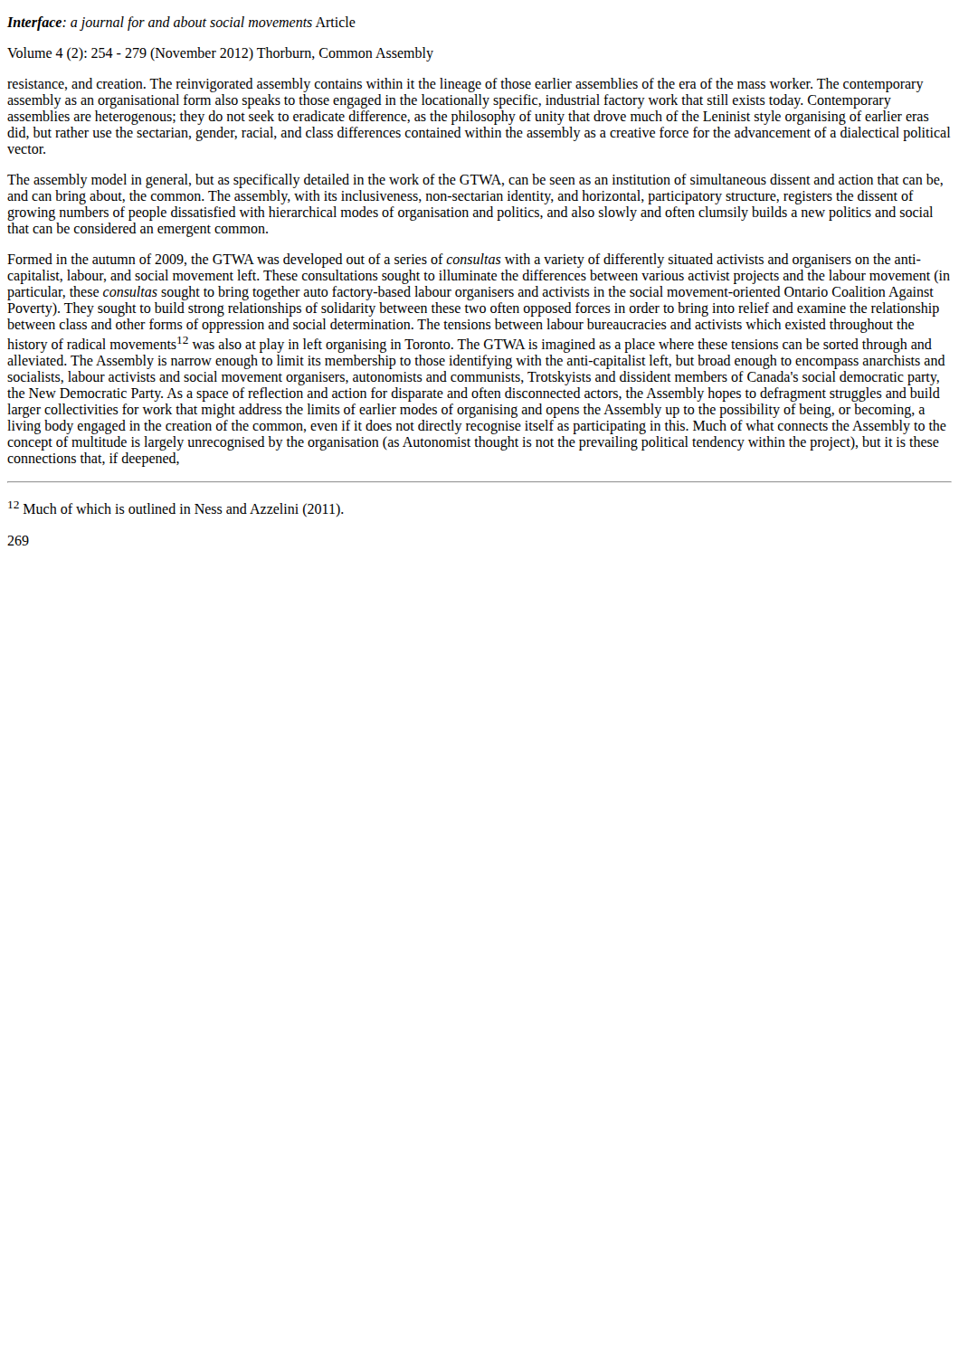Interface: a journal for and about social movements Article
Volume 4 (2): 254 - 279 (November 2012) Thorburn, Common Assembly
resistance, and creation. The reinvigorated assembly contains within it the lineage of those earlier assemblies of the era of the mass worker. The contemporary assembly as an organisational form also speaks to those engaged in the locationally specific, industrial factory work that still exists today. Contemporary assemblies are heterogenous; they do not seek to eradicate difference, as the philosophy of unity that drove much of the Leninist style organising of earlier eras did, but rather use the sectarian, gender, racial, and class differences contained within the assembly as a creative force for the advancement of a dialectical political vector.
The assembly model in general, but as specifically detailed in the work of the GTWA, can be seen as an institution of simultaneous dissent and action that can be, and can bring about, the common. The assembly, with its inclusiveness, non-sectarian identity, and horizontal, participatory structure, registers the dissent of growing numbers of people dissatisfied with hierarchical modes of organisation and politics, and also slowly and often clumsily builds a new politics and social that can be considered an emergent common.
Formed in the autumn of 2009, the GTWA was developed out of a series of consultas with a variety of differently situated activists and organisers on the anti-capitalist, labour, and social movement left. These consultations sought to illuminate the differences between various activist projects and the labour movement (in particular, these consultas sought to bring together auto factory-based labour organisers and activists in the social movement-oriented Ontario Coalition Against Poverty). They sought to build strong relationships of solidarity between these two often opposed forces in order to bring into relief and examine the relationship between class and other forms of oppression and social determination. The tensions between labour bureaucracies and activists which existed throughout the history of radical movements12 was also at play in left organising in Toronto. The GTWA is imagined as a place where these tensions can be sorted through and alleviated. The Assembly is narrow enough to limit its membership to those identifying with the anti-capitalist left, but broad enough to encompass anarchists and socialists, labour activists and social movement organisers, autonomists and communists, Trotskyists and dissident members of Canada's social democratic party, the New Democratic Party. As a space of reflection and action for disparate and often disconnected actors, the Assembly hopes to defragment struggles and build larger collectivities for work that might address the limits of earlier modes of organising and opens the Assembly up to the possibility of being, or becoming, a living body engaged in the creation of the common, even if it does not directly recognise itself as participating in this. Much of what connects the Assembly to the concept of multitude is largely unrecognised by the organisation (as Autonomist thought is not the prevailing political tendency within the project), but it is these connections that, if deepened,
12 Much of which is outlined in Ness and Azzelini (2011).
269